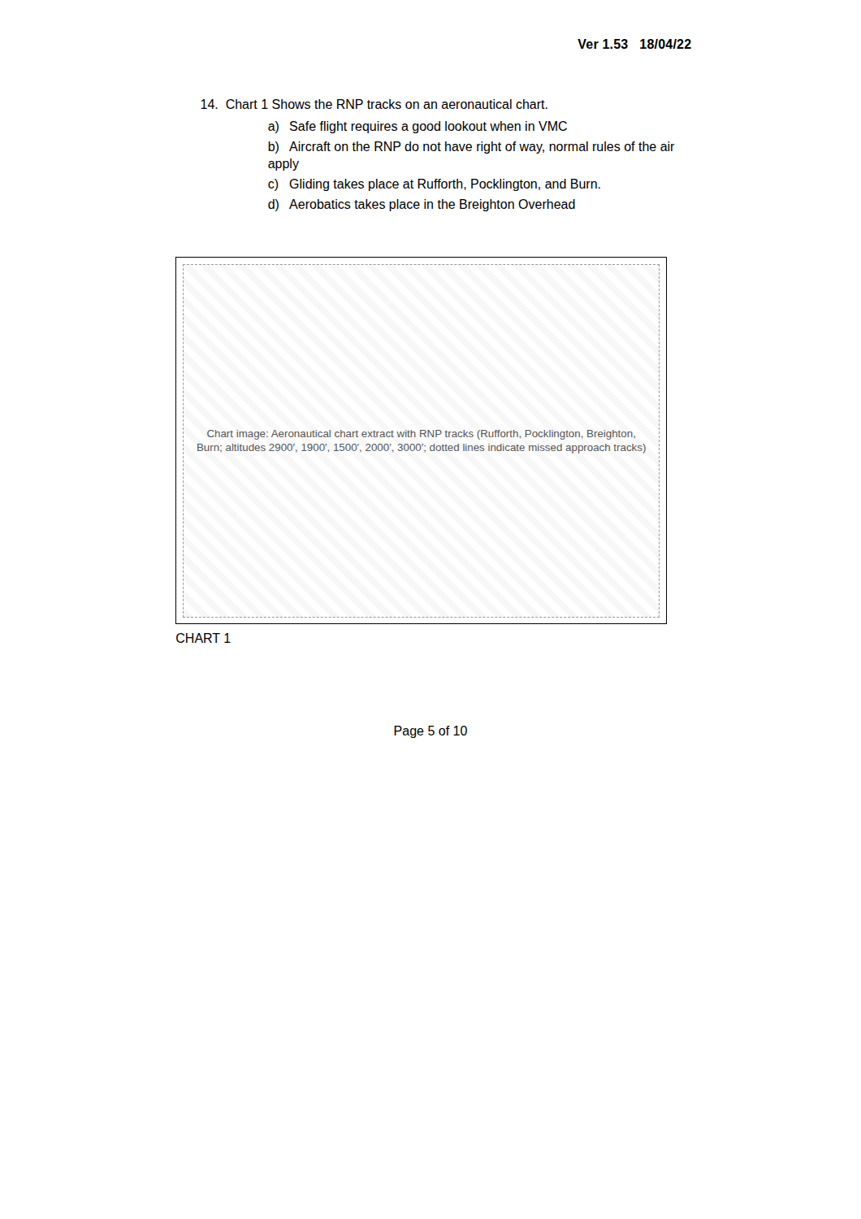Ver 1.53 18/04/22
14. Chart 1 Shows the RNP tracks on an aeronautical chart.
a) Safe flight requires a good lookout when in VMC
b) Aircraft on the RNP do not have right of way, normal rules of the air apply
c) Gliding takes place at Rufforth, Pocklington, and Burn.
d) Aerobatics takes place in the Breighton Overhead
Chart image: Aeronautical chart extract with RNP tracks (Rufforth, Pocklington, Breighton, Burn; altitudes 2900′, 1900′, 1500′, 2000′, 3000′; dotted lines indicate missed approach tracks)
CHART 1
Page 5 of 10